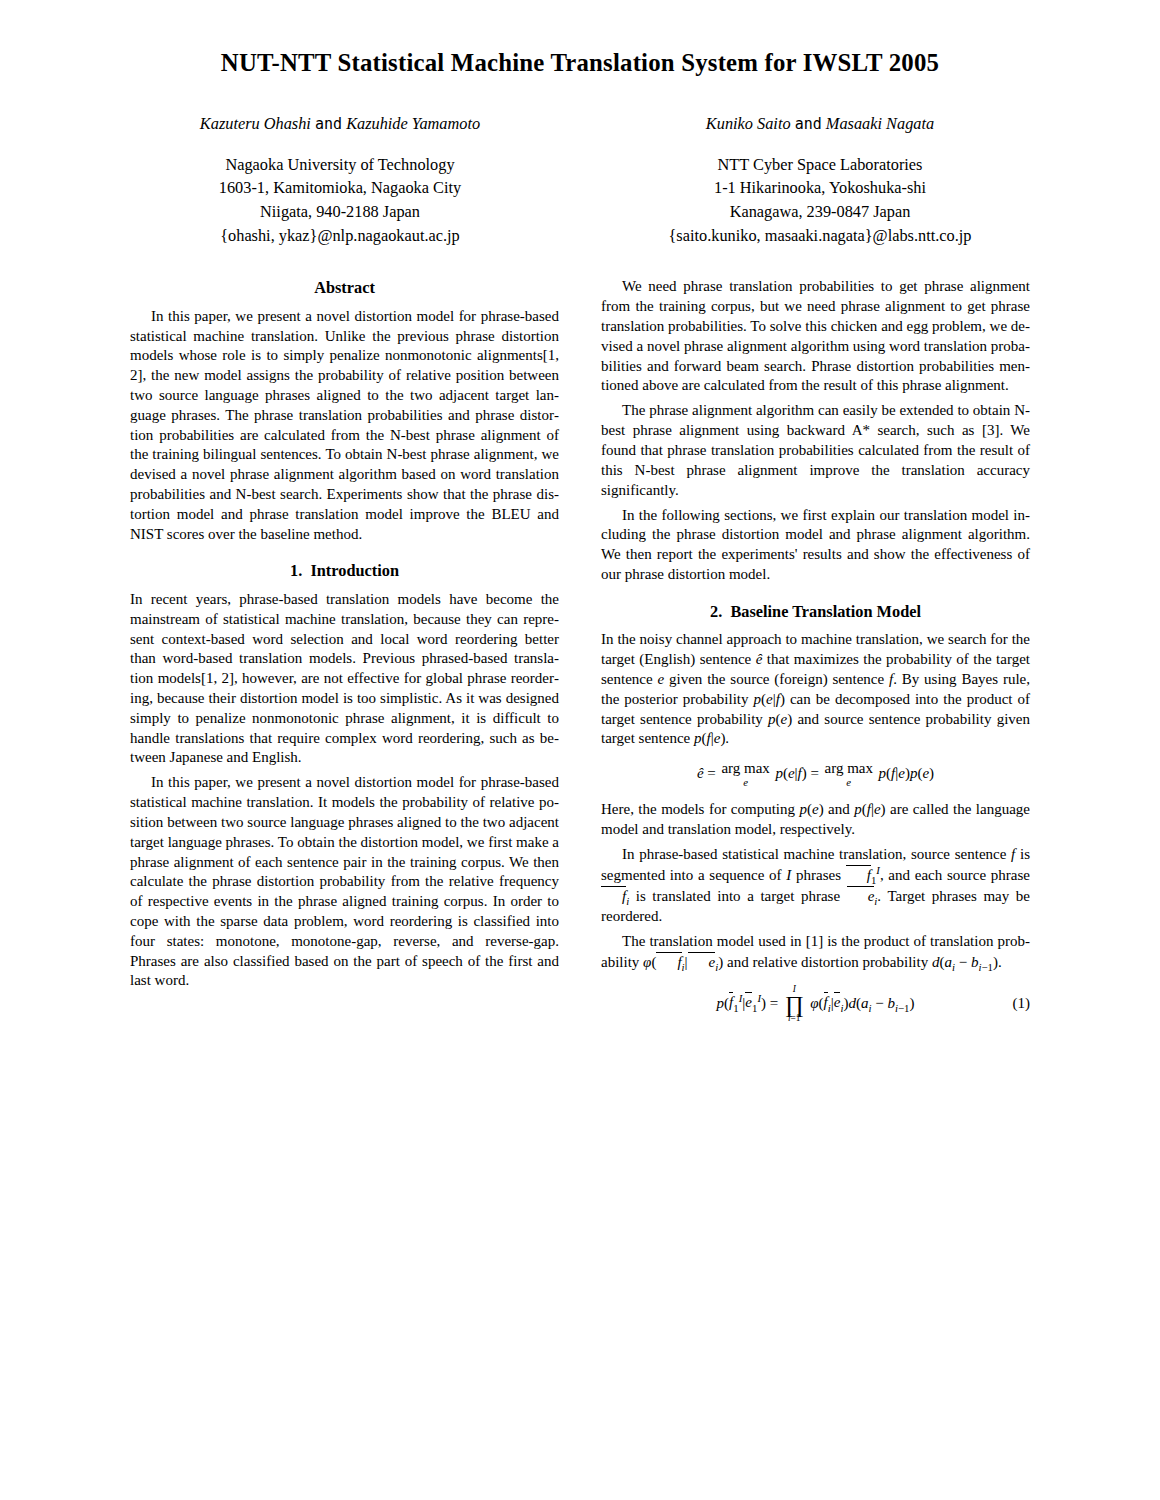NUT-NTT Statistical Machine Translation System for IWSLT 2005
Kazuteru Ohashi and Kazuhide Yamamoto
Nagaoka University of Technology
1603-1, Kamitomioka, Nagaoka City
Niigata, 940-2188 Japan
{ohashi, ykaz}@nlp.nagaokaut.ac.jp
Kuniko Saito and Masaaki Nagata
NTT Cyber Space Laboratories
1-1 Hikarinooka, Yokoshuka-shi
Kanagawa, 239-0847 Japan
{saito.kuniko, masaaki.nagata}@labs.ntt.co.jp
Abstract
In this paper, we present a novel distortion model for phrase-based statistical machine translation. Unlike the previous phrase distortion models whose role is to simply penalize nonmonotonic alignments[1, 2], the new model assigns the probability of relative position between two source language phrases aligned to the two adjacent target language phrases. The phrase translation probabilities and phrase distortion probabilities are calculated from the N-best phrase alignment of the training bilingual sentences. To obtain N-best phrase alignment, we devised a novel phrase alignment algorithm based on word translation probabilities and N-best search. Experiments show that the phrase distortion model and phrase translation model improve the BLEU and NIST scores over the baseline method.
1. Introduction
In recent years, phrase-based translation models have become the mainstream of statistical machine translation, because they can represent context-based word selection and local word reordering better than word-based translation models. Previous phrased-based translation models[1, 2], however, are not effective for global phrase reordering, because their distortion model is too simplistic. As it was designed simply to penalize nonmonotonic phrase alignment, it is difficult to handle translations that require complex word reordering, such as between Japanese and English.
In this paper, we present a novel distortion model for phrase-based statistical machine translation. It models the probability of relative position between two source language phrases aligned to the two adjacent target language phrases. To obtain the distortion model, we first make a phrase alignment of each sentence pair in the training corpus. We then calculate the phrase distortion probability from the relative frequency of respective events in the phrase aligned training corpus. In order to cope with the sparse data problem, word reordering is classified into four states: monotone, monotone-gap, reverse, and reverse-gap. Phrases are also classified based on the part of speech of the first and last word.
We need phrase translation probabilities to get phrase alignment from the training corpus, but we need phrase alignment to get phrase translation probabilities. To solve this chicken and egg problem, we devised a novel phrase alignment algorithm using word translation probabilities and forward beam search. Phrase distortion probabilities mentioned above are calculated from the result of this phrase alignment.
The phrase alignment algorithm can easily be extended to obtain N-best phrase alignment using backward A* search, such as [3]. We found that phrase translation probabilities calculated from the result of this N-best phrase alignment improve the translation accuracy significantly.
In the following sections, we first explain our translation model including the phrase distortion model and phrase alignment algorithm. We then report the experiments' results and show the effectiveness of our phrase distortion model.
2. Baseline Translation Model
In the noisy channel approach to machine translation, we search for the target (English) sentence ê that maximizes the probability of the target sentence e given the source (foreign) sentence f. By using Bayes rule, the posterior probability p(e|f) can be decomposed into the product of target sentence probability p(e) and source sentence probability given target sentence p(f|e).
ê = arg max e p(e|f) = arg max e p(f|e)p(e)
Here, the models for computing p(e) and p(f|e) are called the language model and translation model, respectively.
In phrase-based statistical machine translation, source sentence f is segmented into a sequence of I phrases f1I, and each source phrase fi is translated into a target phrase ei. Target phrases may be reordered.
The translation model used in [1] is the product of translation probability φ(fi|ei) and relative distortion probability d(ai − bi−1).
p(f1I|e1I) = I∏i=1 φ(fi|ei)d(ai − bi−1) (1)